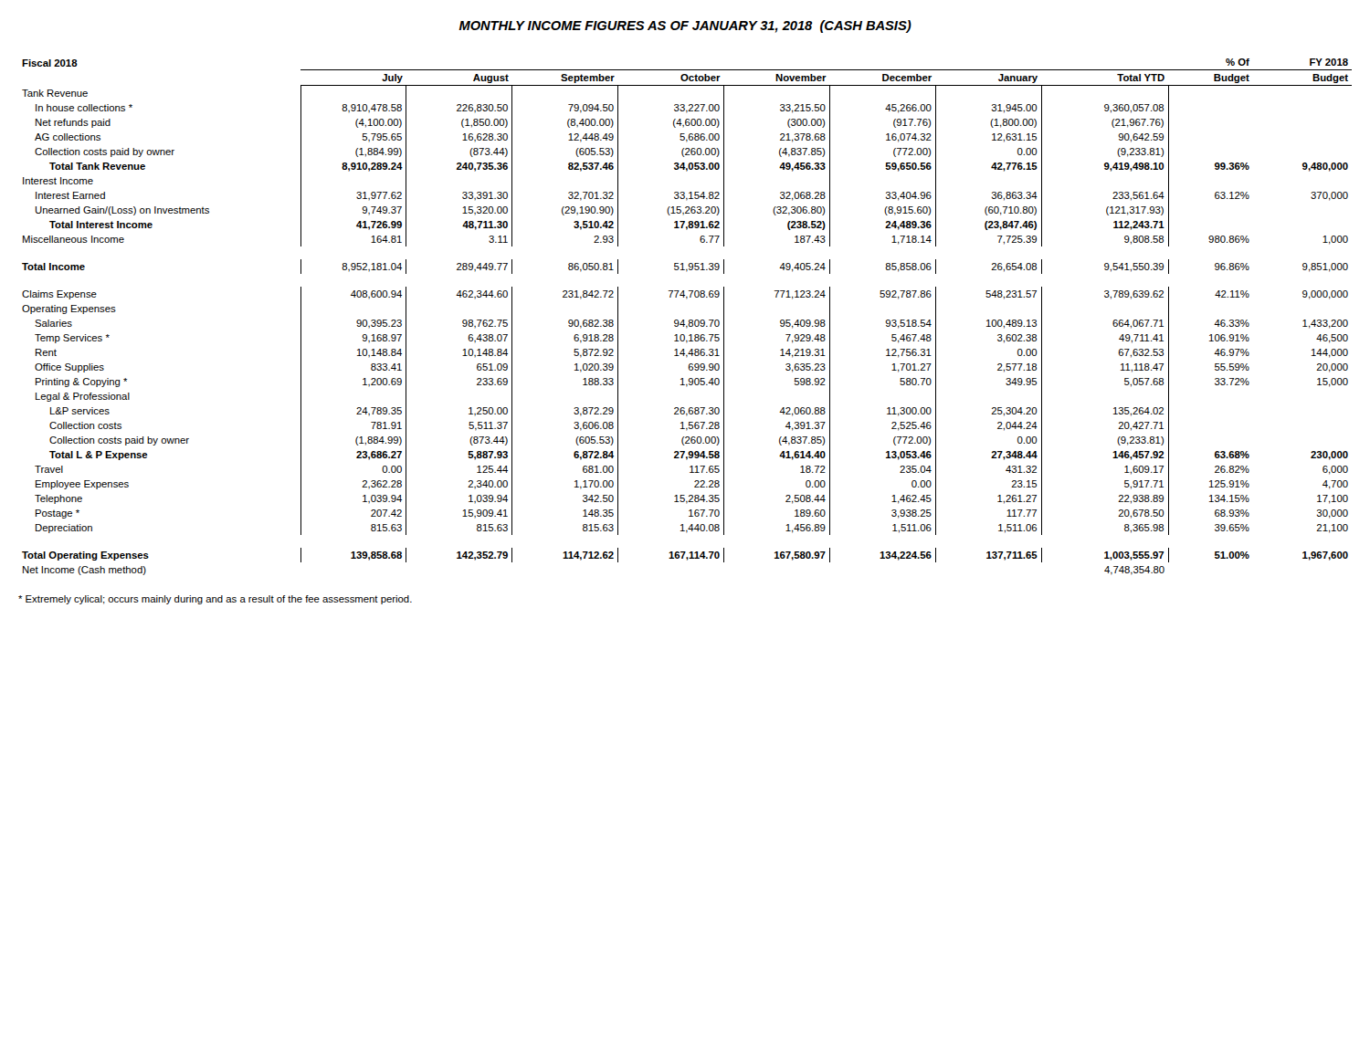MONTHLY INCOME FIGURES AS OF JANUARY 31, 2018 (CASH BASIS)
| Fiscal 2018 | | | % Of | FY 2018 |
| --- | --- | --- | --- | --- |
| | July | August | September | October | November | December | January | Total YTD | Budget | Budget |
| Tank Revenue | | | | | | | | | | |
| In house collections * | 8,910,478.58 | 226,830.50 | 79,094.50 | 33,227.00 | 33,215.50 | 45,266.00 | 31,945.00 | 9,360,057.08 | | |
| Net refunds paid | (4,100.00) | (1,850.00) | (8,400.00) | (4,600.00) | (300.00) | (917.76) | (1,800.00) | (21,967.76) | | |
| AG collections | 5,795.65 | 16,628.30 | 12,448.49 | 5,686.00 | 21,378.68 | 16,074.32 | 12,631.15 | 90,642.59 | | |
| Collection costs paid by owner | (1,884.99) | (873.44) | (605.53) | (260.00) | (4,837.85) | (772.00) | 0.00 | (9,233.81) | | |
| Total Tank Revenue | 8,910,289.24 | 240,735.36 | 82,537.46 | 34,053.00 | 49,456.33 | 59,650.56 | 42,776.15 | 9,419,498.10 | 99.36% | 9,480,000 |
| Interest Income | | | | | | | | | | |
| Interest Earned | 31,977.62 | 33,391.30 | 32,701.32 | 33,154.82 | 32,068.28 | 33,404.96 | 36,863.34 | 233,561.64 | 63.12% | 370,000 |
| Unearned Gain/(Loss) on Investments | 9,749.37 | 15,320.00 | (29,190.90) | (15,263.20) | (32,306.80) | (8,915.60) | (60,710.80) | (121,317.93) | | |
| Total Interest Income | 41,726.99 | 48,711.30 | 3,510.42 | 17,891.62 | (238.52) | 24,489.36 | (23,847.46) | 112,243.71 | | |
| Miscellaneous Income | 164.81 | 3.11 | 2.93 | 6.77 | 187.43 | 1,718.14 | 7,725.39 | 9,808.58 | 980.86% | 1,000 |
| Total Income | 8,952,181.04 | 289,449.77 | 86,050.81 | 51,951.39 | 49,405.24 | 85,858.06 | 26,654.08 | 9,541,550.39 | 96.86% | 9,851,000 |
| Claims Expense | 408,600.94 | 462,344.60 | 231,842.72 | 774,708.69 | 771,123.24 | 592,787.86 | 548,231.57 | 3,789,639.62 | 42.11% | 9,000,000 |
| Operating Expenses | | | | | | | | | | |
| Salaries | 90,395.23 | 98,762.75 | 90,682.38 | 94,809.70 | 95,409.98 | 93,518.54 | 100,489.13 | 664,067.71 | 46.33% | 1,433,200 |
| Temp Services * | 9,168.97 | 6,438.07 | 6,918.28 | 10,186.75 | 7,929.48 | 5,467.48 | 3,602.38 | 49,711.41 | 106.91% | 46,500 |
| Rent | 10,148.84 | 10,148.84 | 5,872.92 | 14,486.31 | 14,219.31 | 12,756.31 | 0.00 | 67,632.53 | 46.97% | 144,000 |
| Office Supplies | 833.41 | 651.09 | 1,020.39 | 699.90 | 3,635.23 | 1,701.27 | 2,577.18 | 11,118.47 | 55.59% | 20,000 |
| Printing & Copying * | 1,200.69 | 233.69 | 188.33 | 1,905.40 | 598.92 | 580.70 | 349.95 | 5,057.68 | 33.72% | 15,000 |
| Legal & Professional | | | | | | | | | | |
| L&P services | 24,789.35 | 1,250.00 | 3,872.29 | 26,687.30 | 42,060.88 | 11,300.00 | 25,304.20 | 135,264.02 | | |
| Collection costs | 781.91 | 5,511.37 | 3,606.08 | 1,567.28 | 4,391.37 | 2,525.46 | 2,044.24 | 20,427.71 | | |
| Collection costs paid by owner | (1,884.99) | (873.44) | (605.53) | (260.00) | (4,837.85) | (772.00) | 0.00 | (9,233.81) | | |
| Total L & P Expense | 23,686.27 | 5,887.93 | 6,872.84 | 27,994.58 | 41,614.40 | 13,053.46 | 27,348.44 | 146,457.92 | 63.68% | 230,000 |
| Travel | 0.00 | 125.44 | 681.00 | 117.65 | 18.72 | 235.04 | 431.32 | 1,609.17 | 26.82% | 6,000 |
| Employee Expenses | 2,362.28 | 2,340.00 | 1,170.00 | 22.28 | 0.00 | 0.00 | 23.15 | 5,917.71 | 125.91% | 4,700 |
| Telephone | 1,039.94 | 1,039.94 | 342.50 | 15,284.35 | 2,508.44 | 1,462.45 | 1,261.27 | 22,938.89 | 134.15% | 17,100 |
| Postage * | 207.42 | 15,909.41 | 148.35 | 167.70 | 189.60 | 3,938.25 | 117.77 | 20,678.50 | 68.93% | 30,000 |
| Depreciation | 815.63 | 815.63 | 815.63 | 1,440.08 | 1,456.89 | 1,511.06 | 1,511.06 | 8,365.98 | 39.65% | 21,100 |
| Total Operating Expenses | 139,858.68 | 142,352.79 | 114,712.62 | 167,114.70 | 167,580.97 | 134,224.56 | 137,711.65 | 1,003,555.97 | 51.00% | 1,967,600 |
| Net Income (Cash method) | | 4,748,354.80 | | |
* Extremely cylical; occurs mainly during and as a result of the fee assessment period.